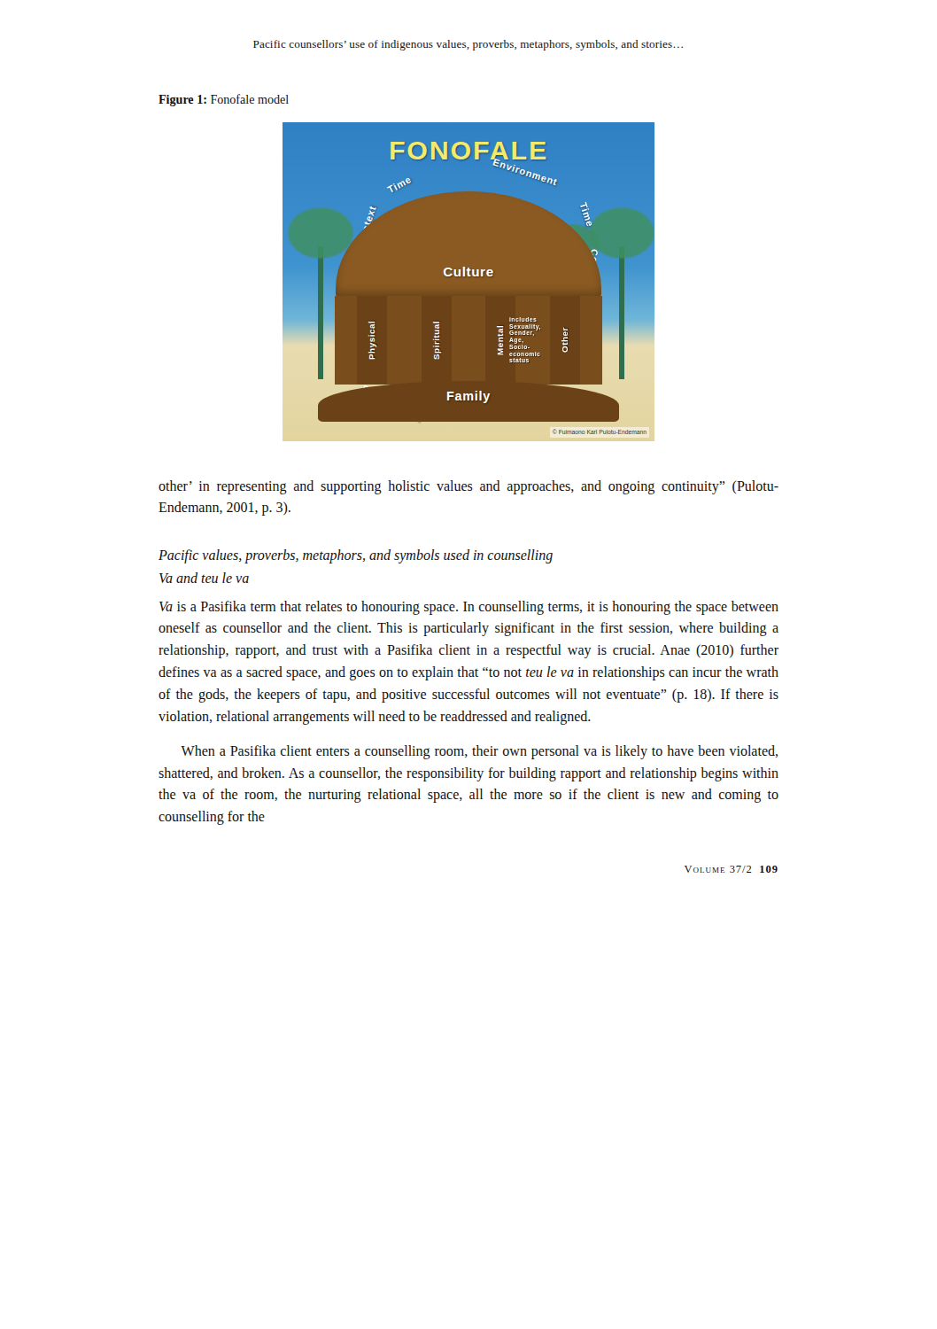Pacific counsellors’ use of indigenous values, proverbs, metaphors, symbols, and stories…
Figure 1: Fonofale model
FONOFALE
Time Environment Context Time Time Context Environment Time
Culture
Physical
Spiritual
Mental
Otherincludes
Sexuality,
Gender,
Age,
Socio-
economic
status
Family
© Fuimaono Karl Pulotu-Endemann
other’ in representing and supporting holistic values and approaches, and ongoing continuity” (Pulotu-Endemann, 2001, p. 3).
Pacific values, proverbs, metaphors, and symbols used in counselling
Va and teu le va
Va is a Pasifika term that relates to honouring space. In counselling terms, it is honouring the space between oneself as counsellor and the client. This is particularly significant in the first session, where building a relationship, rapport, and trust with a Pasifika client in a respectful way is crucial. Anae (2010) further defines va as a sacred space, and goes on to explain that “to not teu le va in relationships can incur the wrath of the gods, the keepers of tapu, and positive successful outcomes will not eventuate” (p. 18). If there is violation, relational arrangements will need to be readdressed and realigned.
When a Pasifika client enters a counselling room, their own personal va is likely to have been violated, shattered, and broken. As a counsellor, the responsibility for building rapport and relationship begins within the va of the room, the nurturing relational space, all the more so if the client is new and coming to counselling for the
Volume 37/2109